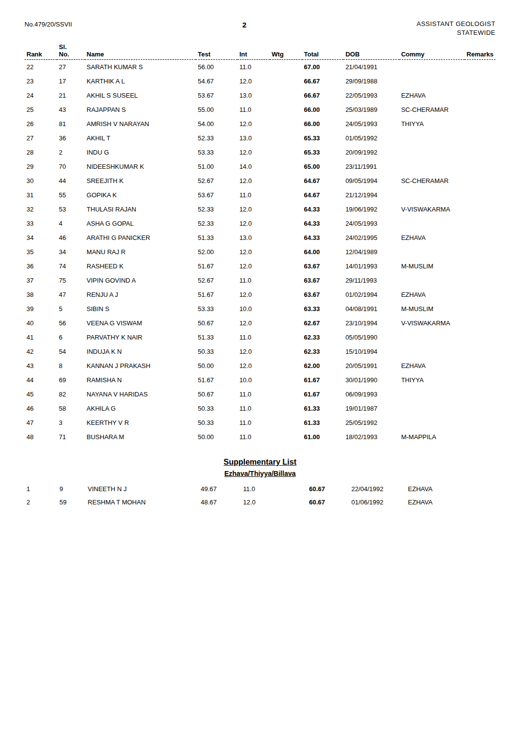No.479/20/SSVII
2
ASSISTANT GEOLOGIST
STATEWIDE
| Rank | Sl. No. | Name | Test | Int | Wtg | Total | DOB | Commy | Remarks |
| --- | --- | --- | --- | --- | --- | --- | --- | --- | --- |
| 22 | 27 | SARATH KUMAR S | 56.00 | 11.0 | | 67.00 | 21/04/1991 | | |
| 23 | 17 | KARTHIK A L | 54.67 | 12.0 | | 66.67 | 29/09/1988 | | |
| 24 | 21 | AKHIL S SUSEEL | 53.67 | 13.0 | | 66.67 | 22/05/1993 | EZHAVA | |
| 25 | 43 | RAJAPPAN S | 55.00 | 11.0 | | 66.00 | 25/03/1989 | SC-CHERAMAR | |
| 26 | 81 | AMRISH V NARAYAN | 54.00 | 12.0 | | 66.00 | 24/05/1993 | THIYYA | |
| 27 | 36 | AKHIL T | 52.33 | 13.0 | | 65.33 | 01/05/1992 | | |
| 28 | 2 | INDU G | 53.33 | 12.0 | | 65.33 | 20/09/1992 | | |
| 29 | 70 | NIDEESHKUMAR K | 51.00 | 14.0 | | 65.00 | 23/11/1991 | | |
| 30 | 44 | SREEJITH K | 52.67 | 12.0 | | 64.67 | 09/05/1994 | SC-CHERAMAR | |
| 31 | 55 | GOPIKA K | 53.67 | 11.0 | | 64.67 | 21/12/1994 | | |
| 32 | 53 | THULASI RAJAN | 52.33 | 12.0 | | 64.33 | 19/06/1992 | V-VISWAKARMA | |
| 33 | 4 | ASHA G GOPAL | 52.33 | 12.0 | | 64.33 | 24/05/1993 | | |
| 34 | 46 | ARATHI G PANICKER | 51.33 | 13.0 | | 64.33 | 24/02/1995 | EZHAVA | |
| 35 | 34 | MANU RAJ R | 52.00 | 12.0 | | 64.00 | 12/04/1989 | | |
| 36 | 74 | RASHEED K | 51.67 | 12.0 | | 63.67 | 14/01/1993 | M-MUSLIM | |
| 37 | 75 | VIPIN GOVIND A | 52.67 | 11.0 | | 63.67 | 29/11/1993 | | |
| 38 | 47 | RENJU A J | 51.67 | 12.0 | | 63.67 | 01/02/1994 | EZHAVA | |
| 39 | 5 | SIBIN S | 53.33 | 10.0 | | 63.33 | 04/08/1991 | M-MUSLIM | |
| 40 | 56 | VEENA G VISWAM | 50.67 | 12.0 | | 62.67 | 23/10/1994 | V-VISWAKARMA | |
| 41 | 6 | PARVATHY K NAIR | 51.33 | 11.0 | | 62.33 | 05/05/1990 | | |
| 42 | 54 | INDUJA K N | 50.33 | 12.0 | | 62.33 | 15/10/1994 | | |
| 43 | 8 | KANNAN J PRAKASH | 50.00 | 12.0 | | 62.00 | 20/05/1991 | EZHAVA | |
| 44 | 69 | RAMISHA N | 51.67 | 10.0 | | 61.67 | 30/01/1990 | THIYYA | |
| 45 | 82 | NAYANA V HARIDAS | 50.67 | 11.0 | | 61.67 | 06/09/1993 | | |
| 46 | 58 | AKHILA G | 50.33 | 11.0 | | 61.33 | 19/01/1987 | | |
| 47 | 3 | KEERTHY V R | 50.33 | 11.0 | | 61.33 | 25/05/1992 | | |
| 48 | 71 | BUSHARA M | 50.00 | 11.0 | | 61.00 | 18/02/1993 | M-MAPPILA | |
Supplementary List
Ezhava/Thiyya/Billava
| 1 | 9 | VINEETH N J | 49.67 | 11.0 | | 60.67 | 22/04/1992 | EZHAVA | |
| 2 | 59 | RESHMA T MOHAN | 48.67 | 12.0 | | 60.67 | 01/06/1992 | EZHAVA | |